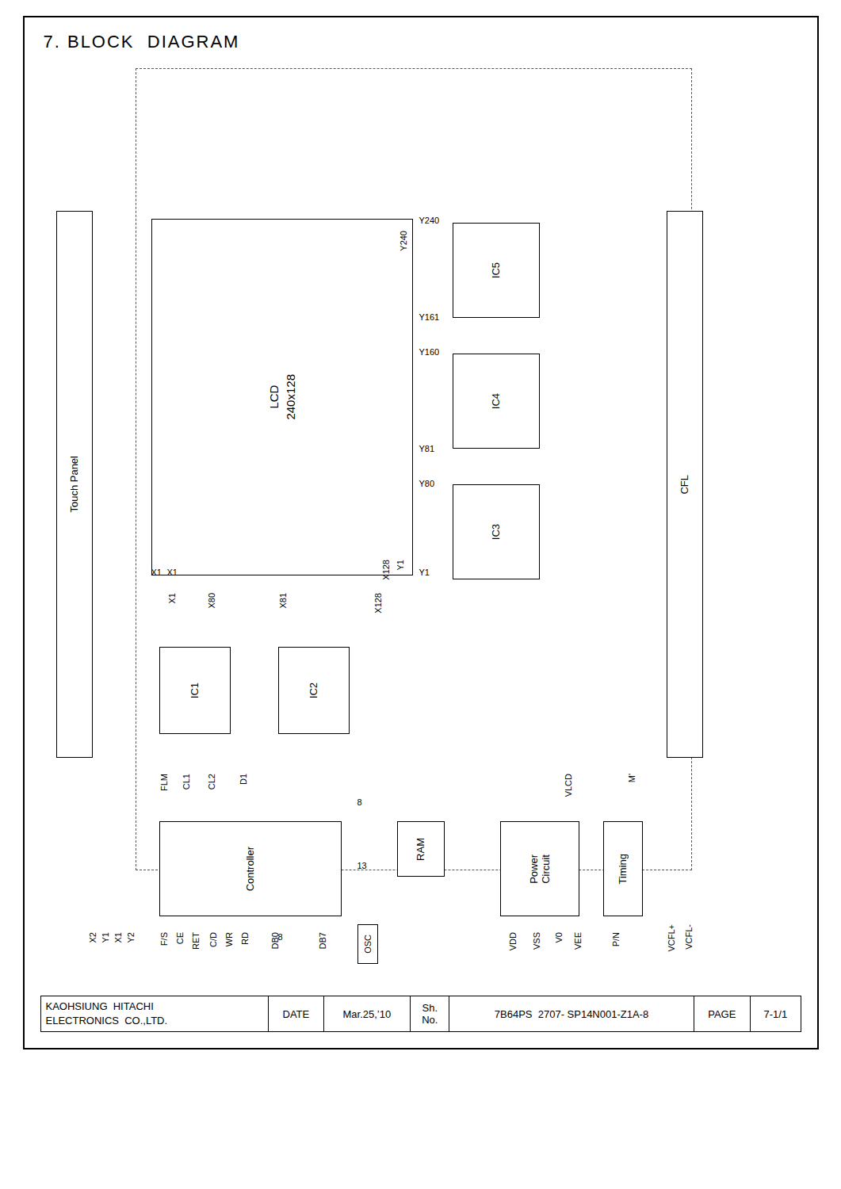7. BLOCK DIAGRAM
Touch Panel
CFL
LCD
240x128
IC5
IC4
IC3
IC1
IC2
Controller
RAM
OSC
Power
Circuit
Timing
Y240
Y240
Y161
Y160
Y81
Y80
Y1
X1
X1
X128
Y1
X1
X80
X81
X128
FLM
CL1
CL2
D1
8
13
8
VLCD
M'
X2
Y1
X1
Y2
F/S
CE
RET
C/D
WR
RD
DB0
DB7
VDD
VSS
V0
VEE
P/N
VCFL+
VCFL-
| KAOHSIUNG HITACHI ELECTRONICS CO.,LTD. | DATE | Mar.25,’10 | Sh. No. | 7B64PS 2707- SP14N001-Z1A-8 | PAGE | 7-1/1 |